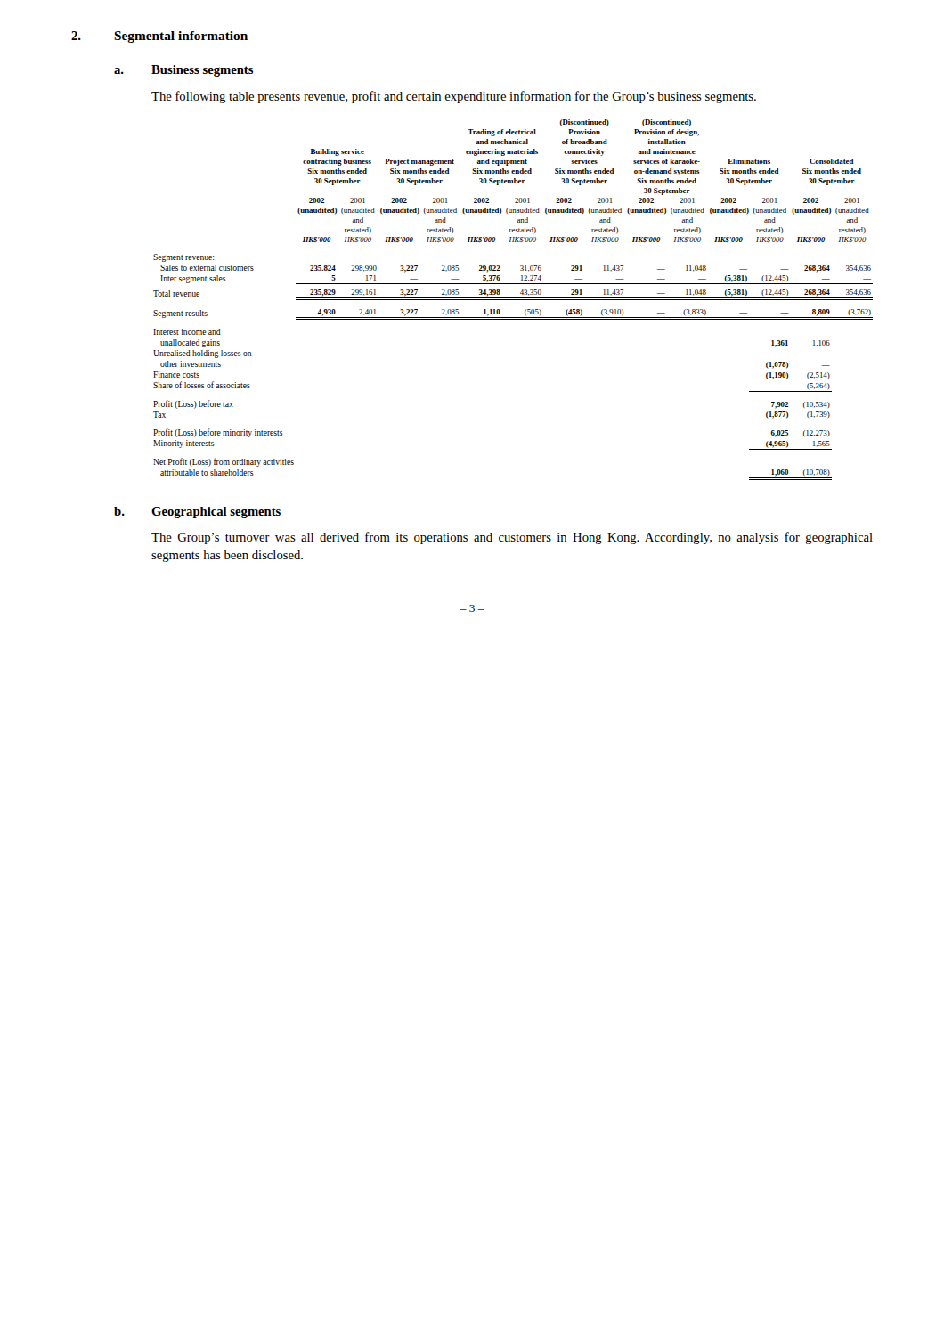2.
Segmental information
a.
Business segments
The following table presents revenue, profit and certain expenditure information for the Group’s business segments.
| | | | | (Discontinued) | (Discontinued) | | |
| | | | Trading of electrical | Provision | Provision of design, | | |
| | | | and mechanical | of broadband | installation | | |
| | Building service | | engineering materials | connectivity | and maintenance | | |
| | contracting business | Project management | and equipment | services | services of karaoke- | Eliminations | Consolidated |
| | Six months ended | Six months ended | Six months ended | Six months ended | on-demand systems | Six months ended | Six months ended |
| | 30 September | 30 September | 30 September | 30 September | Six months ended | 30 September | 30 September |
| | | | | | 30 September | | |
| | 2002 | 2001 | 2002 | 2001 | 2002 | 2001 | 2002 | 2001 | 2002 | 2001 | 2002 | 2001 | 2002 | 2001 |
| | (unaudited) | (unaudited | (unaudited) | (unaudited | (unaudited) | (unaudited | (unaudited) | (unaudited | (unaudited) | (unaudited | (unaudited) | (unaudited | (unaudited) | (unaudited |
| | | and | | and | | and | | and | | and | | and | | and |
| | | restated) | | restated) | | restated) | | restated) | | restated) | | restated) | | restated) |
| | HK$'000 | HK$'000 | HK$'000 | HK$'000 | HK$'000 | HK$'000 | HK$'000 | HK$'000 | HK$'000 | HK$'000 | HK$'000 | HK$'000 | HK$'000 | HK$'000 |
| Segment revenue: | |
| Sales to external customers | 235.824 | 298,990 | 3,227 | 2,085 | 29,022 | 31,076 | 291 | 11,437 | — | 11,048 | — | — | 268,364 | 354,636 |
| Inter segment sales | 5 | 171 | — | — | 5,376 | 12,274 | — | — | — | — | (5,381) | (12,445) | — | — |
| Total revenue | 235,829 | 299,161 | 3,227 | 2,085 | 34,398 | 43,350 | 291 | 11,437 | — | 11,048 | (5,381) | (12,445) | 268,364 | 354,636 |
| Segment results | 4,930 | 2,401 | 3,227 | 2,085 | 1,110 | (505) | (458) | (3,910) | — | (3,833) | — | — | 8,809 | (3,762) |
| Interest income and | |
| unallocated gains | | 1,361 | 1,106 |
| Unrealised holding losses on | |
| other investments | | (1,078) | — |
| Finance costs | | (1,190) | (2,514) |
| Share of losses of associates | | — | (5,364) |
| Profit (Loss) before tax | | 7,902 | (10,534) |
| Tax | | (1,877) | (1,739) |
| Profit (Loss) before minority interests | | 6,025 | (12,273) |
| Minority interests | | (4,965) | 1,565 |
| Net Profit (Loss) from ordinary activities | |
| attributable to shareholders | | 1,060 | (10,708) |
b.
Geographical segments
The Group’s turnover was all derived from its operations and customers in Hong Kong. Accordingly, no analysis for geographical segments has been disclosed.
– 3 –